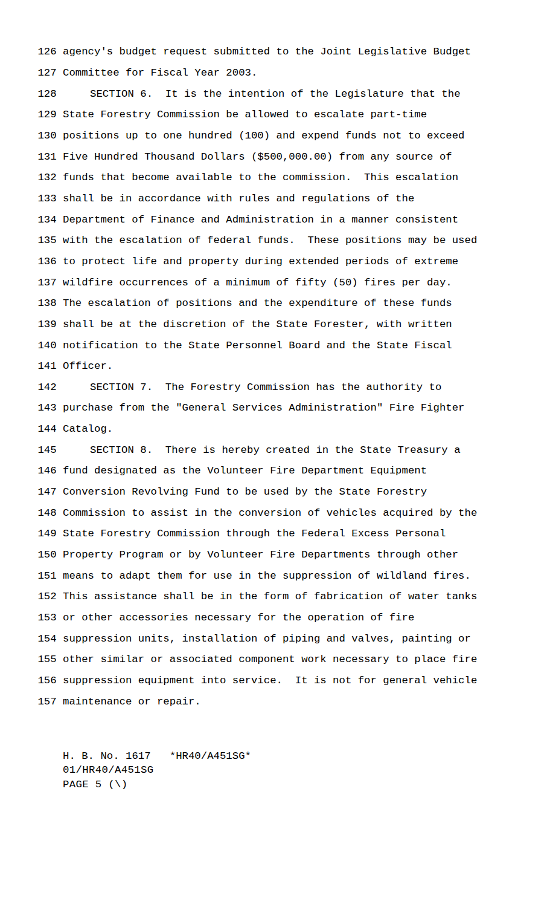agency's budget request submitted to the Joint Legislative Budget
Committee for Fiscal Year 2003.
SECTION 6. It is the intention of the Legislature that the
State Forestry Commission be allowed to escalate part-time
positions up to one hundred (100) and expend funds not to exceed
Five Hundred Thousand Dollars ($500,000.00) from any source of
funds that become available to the commission. This escalation
shall be in accordance with rules and regulations of the
Department of Finance and Administration in a manner consistent
with the escalation of federal funds. These positions may be used
to protect life and property during extended periods of extreme
wildfire occurrences of a minimum of fifty (50) fires per day.
The escalation of positions and the expenditure of these funds
shall be at the discretion of the State Forester, with written
notification to the State Personnel Board and the State Fiscal
Officer.
SECTION 7. The Forestry Commission has the authority to
purchase from the "General Services Administration" Fire Fighter
Catalog.
SECTION 8. There is hereby created in the State Treasury a
fund designated as the Volunteer Fire Department Equipment
Conversion Revolving Fund to be used by the State Forestry
Commission to assist in the conversion of vehicles acquired by the
State Forestry Commission through the Federal Excess Personal
Property Program or by Volunteer Fire Departments through other
means to adapt them for use in the suppression of wildland fires.
This assistance shall be in the form of fabrication of water tanks
or other accessories necessary for the operation of fire
suppression units, installation of piping and valves, painting or
other similar or associated component work necessary to place fire
suppression equipment into service. It is not for general vehicle
maintenance or repair.
H. B. No. 1617 *HR40/A451SG*
01/HR40/A451SG
PAGE 5 (\)